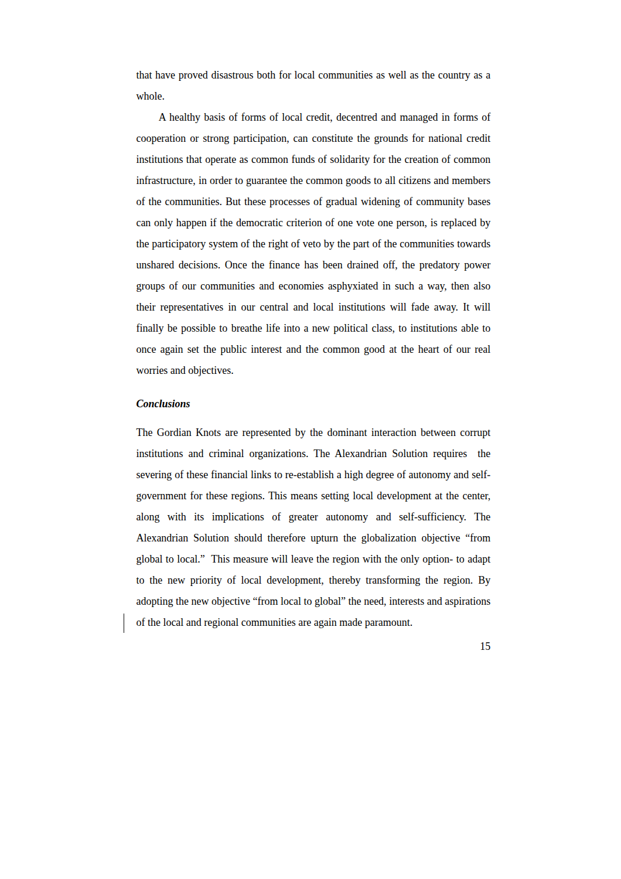that have proved disastrous both for local communities as well as the country as a whole.
A healthy basis of forms of local credit, decentred and managed in forms of cooperation or strong participation, can constitute the grounds for national credit institutions that operate as common funds of solidarity for the creation of common infrastructure, in order to guarantee the common goods to all citizens and members of the communities. But these processes of gradual widening of community bases can only happen if the democratic criterion of one vote one person, is replaced by the participatory system of the right of veto by the part of the communities towards unshared decisions. Once the finance has been drained off, the predatory power groups of our communities and economies asphyxiated in such a way, then also their representatives in our central and local institutions will fade away. It will finally be possible to breathe life into a new political class, to institutions able to once again set the public interest and the common good at the heart of our real worries and objectives.
Conclusions
The Gordian Knots are represented by the dominant interaction between corrupt institutions and criminal organizations. The Alexandrian Solution requires the severing of these financial links to re-establish a high degree of autonomy and self-government for these regions. This means setting local development at the center, along with its implications of greater autonomy and self-sufficiency. The Alexandrian Solution should therefore upturn the globalization objective “from global to local.” This measure will leave the region with the only option- to adapt to the new priority of local development, thereby transforming the region. By adopting the new objective “from local to global” the need, interests and aspirations of the local and regional communities are again made paramount.
15